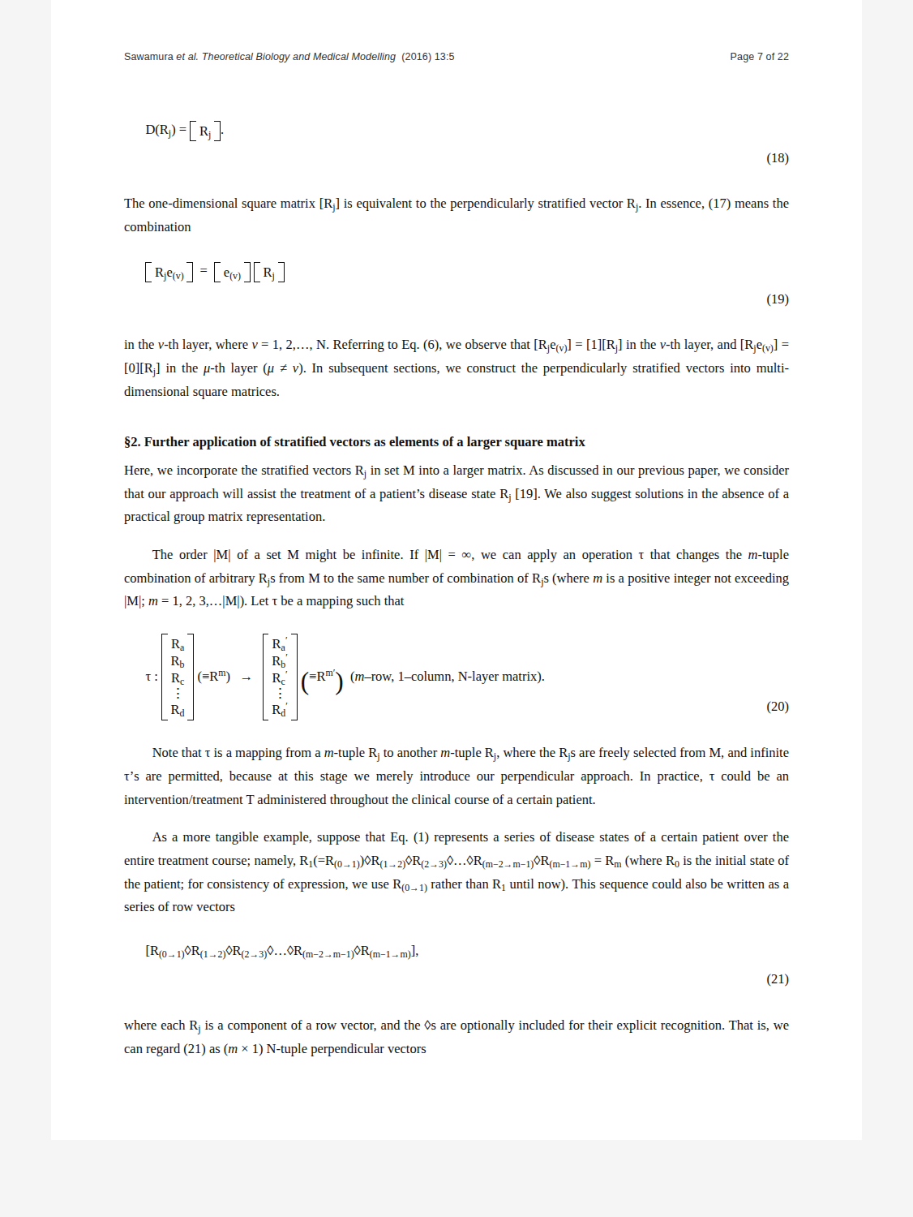Sawamura et al. Theoretical Biology and Medical Modelling (2016) 13:5 Page 7 of 22
D(Rj) = Rj.
(18)
The one-dimensional square matrix [Rj] is equivalent to the perpendicularly stratified vector Rj. In essence, (17) means the combination
Rje(v) = e(v) Rj
(19)
in the v-th layer, where v = 1, 2,…, N. Referring to Eq. (6), we observe that [Rje(v)] = [1][Rj] in the v-th layer, and [Rje(v)] = [0][Rj] in the μ-th layer (μ ≠ v). In subsequent sections, we construct the perpendicularly stratified vectors into multi-dimensional square matrices.
§2. Further application of stratified vectors as elements of a larger square matrix
Here, we incorporate the stratified vectors Rj in set M into a larger matrix. As discussed in our previous paper, we consider that our approach will assist the treatment of a patient’s disease state Rj [19]. We also suggest solutions in the absence of a practical group matrix representation.
The order |M| of a set M might be infinite. If |M| = ∞, we can apply an operation τ that changes the m-tuple combination of arbitrary Rjs from M to the same number of combination of Rjs (where m is a positive integer not exceeding |M|; m = 1, 2, 3,…|M|). Let τ be a mapping such that
τ : Ra Rb Rc ⋮ Rd (≡Rm) → Ra′ Rb′ Rc′ ⋮ Rd′ (≡Rm′) (m–row, 1–column, N-layer matrix).
(20)
Note that τ is a mapping from a m-tuple Rj to another m-tuple Rj, where the Rjs are freely selected from M, and infinite τ’s are permitted, because at this stage we merely introduce our perpendicular approach. In practice, τ could be an intervention/treatment T administered throughout the clinical course of a certain patient.
As a more tangible example, suppose that Eq. (1) represents a series of disease states of a certain patient over the entire treatment course; namely, R1(=R(0→1))◊R(1→2)◊R(2→3)◊…◊R(m−2→m−1)◊R(m−1→m) = Rm (where R0 is the initial state of the patient; for consistency of expression, we use R(0→1) rather than R1 until now). This sequence could also be written as a series of row vectors
[R(0→1)◊R(1→2)◊R(2→3)◊…◊R(m−2→m−1)◊R(m−1→m)],
(21)
where each Rj is a component of a row vector, and the ◊s are optionally included for their explicit recognition. That is, we can regard (21) as (m × 1) N-tuple perpendicular vectors